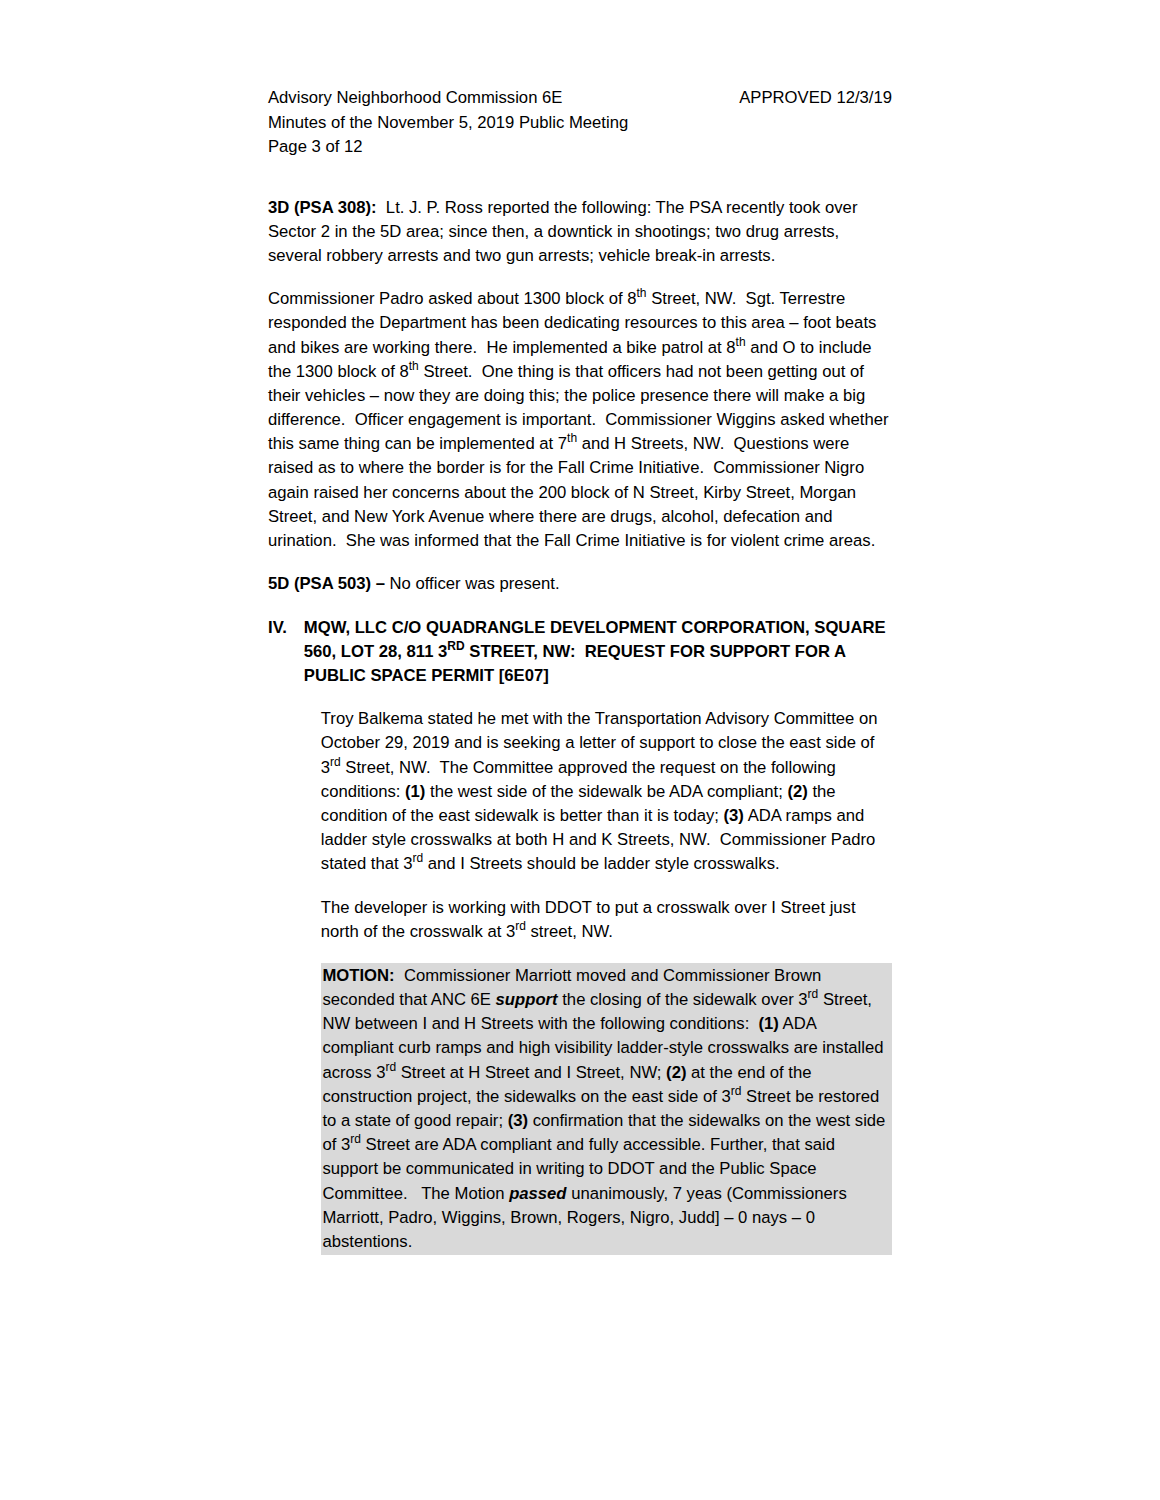Advisory Neighborhood Commission 6E
APPROVED 12/3/19
Minutes of the November 5, 2019 Public Meeting
Page 3 of 12
3D (PSA 308): Lt. J. P. Ross reported the following: The PSA recently took over Sector 2 in the 5D area; since then, a downtick in shootings; two drug arrests, several robbery arrests and two gun arrests; vehicle break-in arrests.
Commissioner Padro asked about 1300 block of 8th Street, NW. Sgt. Terrestre responded the Department has been dedicating resources to this area – foot beats and bikes are working there. He implemented a bike patrol at 8th and O to include the 1300 block of 8th Street. One thing is that officers had not been getting out of their vehicles – now they are doing this; the police presence there will make a big difference. Officer engagement is important. Commissioner Wiggins asked whether this same thing can be implemented at 7th and H Streets, NW. Questions were raised as to where the border is for the Fall Crime Initiative. Commissioner Nigro again raised her concerns about the 200 block of N Street, Kirby Street, Morgan Street, and New York Avenue where there are drugs, alcohol, defecation and urination. She was informed that the Fall Crime Initiative is for violent crime areas.
5D (PSA 503) – No officer was present.
IV.
MQW, LLC C/O QUADRANGLE DEVELOPMENT CORPORATION, SQUARE 560, LOT 28, 811 3RD STREET, NW: REQUEST FOR SUPPORT FOR A PUBLIC SPACE PERMIT [6E07]
Troy Balkema stated he met with the Transportation Advisory Committee on October 29, 2019 and is seeking a letter of support to close the east side of 3rd Street, NW. The Committee approved the request on the following conditions: (1) the west side of the sidewalk be ADA compliant; (2) the condition of the east sidewalk is better than it is today; (3) ADA ramps and ladder style crosswalks at both H and K Streets, NW. Commissioner Padro stated that 3rd and I Streets should be ladder style crosswalks.
The developer is working with DDOT to put a crosswalk over I Street just north of the crosswalk at 3rd street, NW.
MOTION: Commissioner Marriott moved and Commissioner Brown seconded that ANC 6E support the closing of the sidewalk over 3rd Street, NW between I and H Streets with the following conditions: (1) ADA compliant curb ramps and high visibility ladder-style crosswalks are installed across 3rd Street at H Street and I Street, NW; (2) at the end of the construction project, the sidewalks on the east side of 3rd Street be restored to a state of good repair; (3) confirmation that the sidewalks on the west side of 3rd Street are ADA compliant and fully accessible. Further, that said support be communicated in writing to DDOT and the Public Space Committee. The Motion passed unanimously, 7 yeas (Commissioners Marriott, Padro, Wiggins, Brown, Rogers, Nigro, Judd] – 0 nays – 0 abstentions.